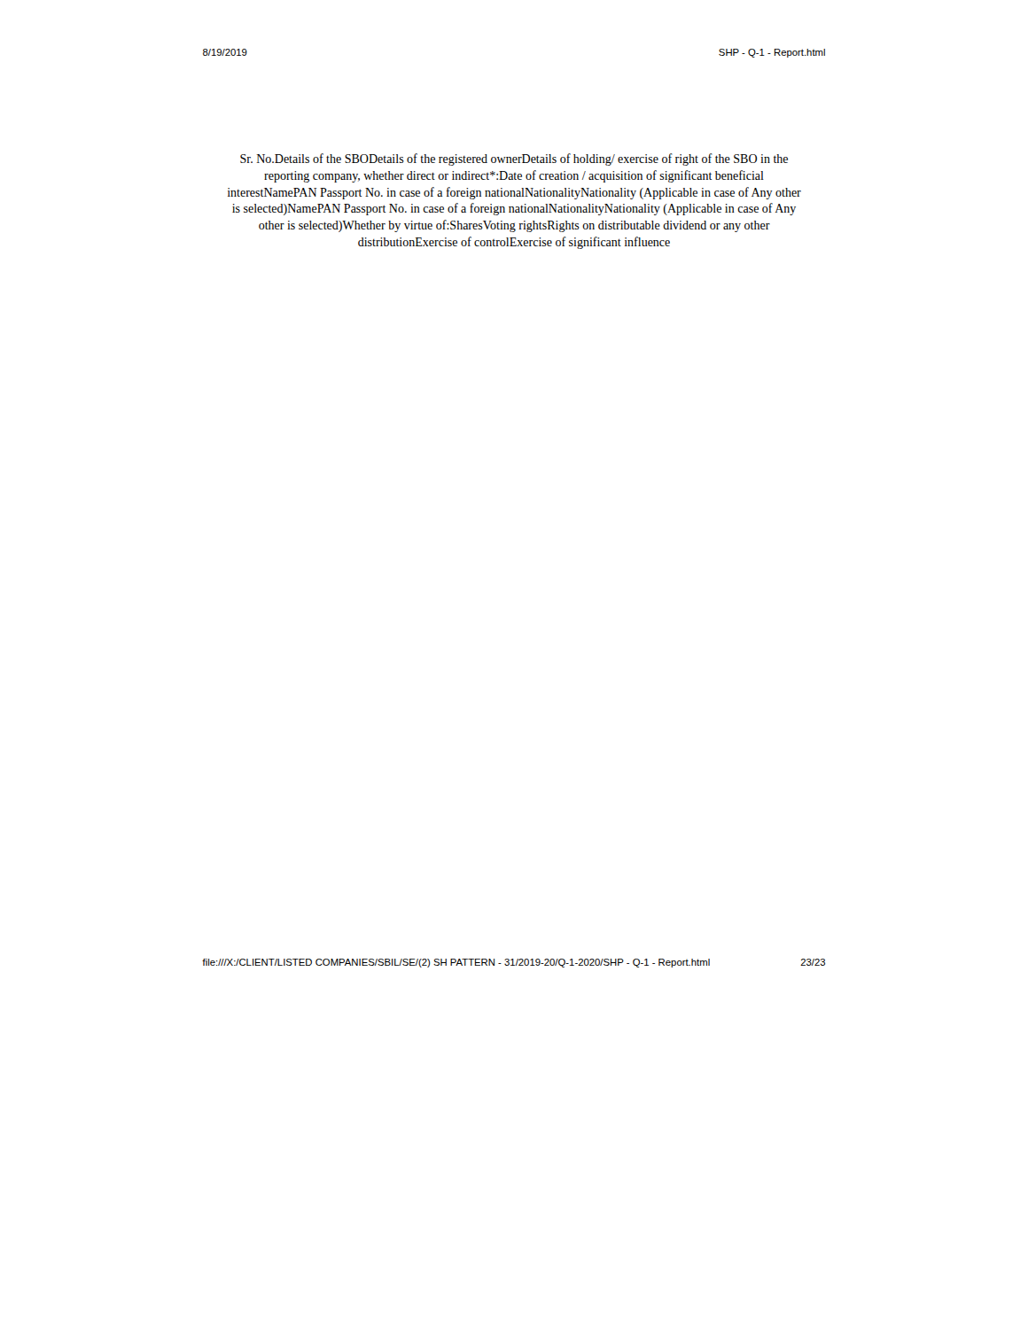8/19/2019 SHP - Q-1 - Report.html
Sr. No.Details of the SBODetails of the registered ownerDetails of holding/ exercise of right of the SBO in the reporting company, whether direct or indirect*:Date of creation / acquisition of significant beneficial interestNamePAN Passport No. in case of a foreign nationalNationalityNationality (Applicable in case of Any other is selected)NamePAN Passport No. in case of a foreign nationalNationalityNationality (Applicable in case of Any other is selected)Whether by virtue of:SharesVoting rightsRights on distributable dividend or any other distributionExercise of controlExercise of significant influence
file:///X:/CLIENT/LISTED COMPANIES/SBIL/SE/(2) SH PATTERN - 31/2019-20/Q-1-2020/SHP - Q-1 - Report.html 23/23